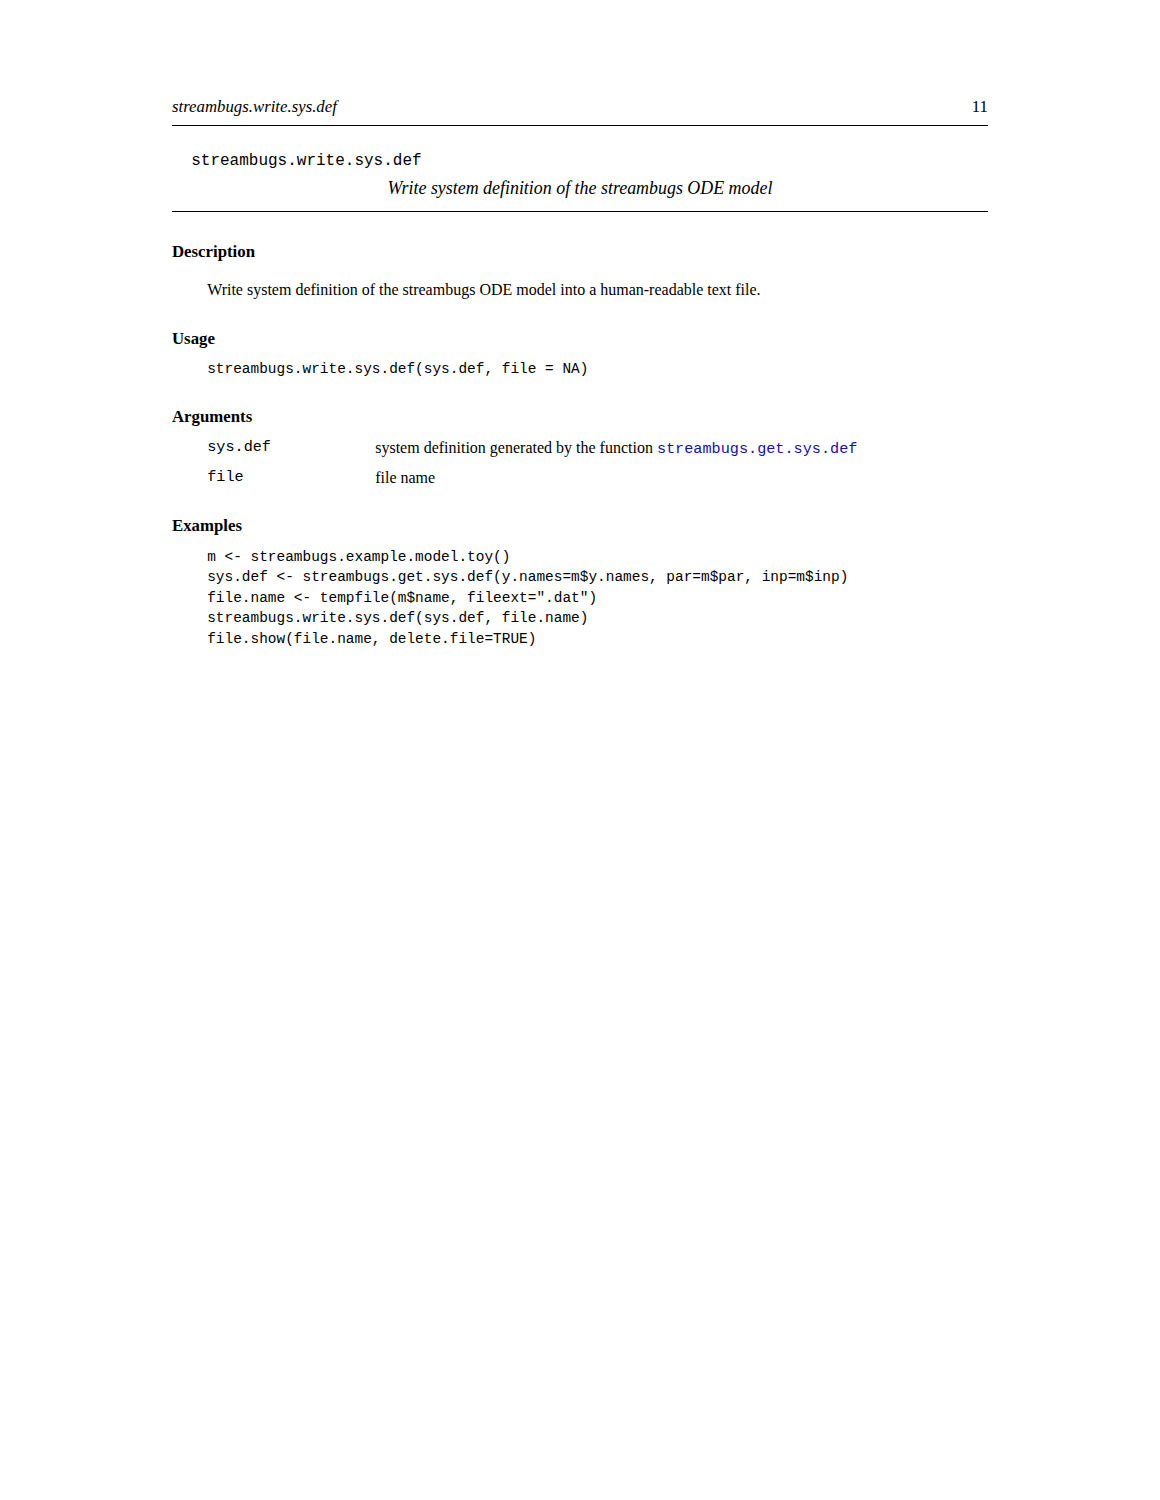streambugs.write.sys.def 11
streambugs.write.sys.def
Write system definition of the streambugs ODE model
Description
Write system definition of the streambugs ODE model into a human-readable text file.
Usage
streambugs.write.sys.def(sys.def, file = NA)
Arguments
sys.def
system definition generated by the function streambugs.get.sys.def
file
file name
Examples
m <- streambugs.example.model.toy()
sys.def <- streambugs.get.sys.def(y.names=m$y.names, par=m$par, inp=m$inp)
file.name <- tempfile(m$name, fileext=".dat")
streambugs.write.sys.def(sys.def, file.name)
file.show(file.name, delete.file=TRUE)